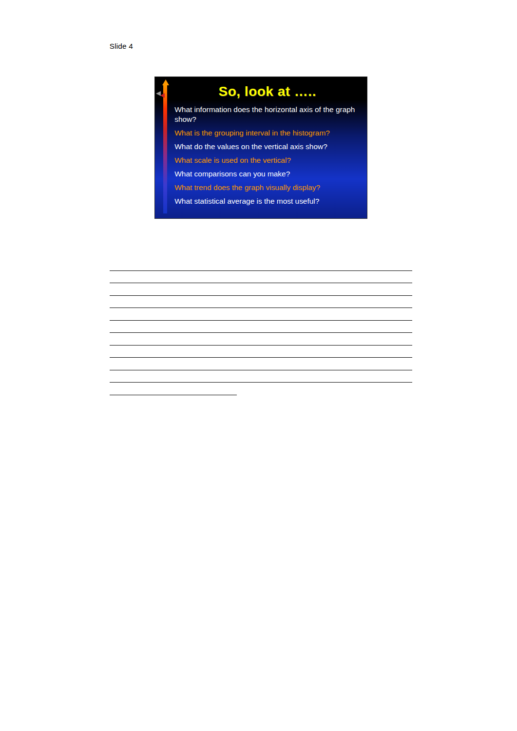Slide 4
So, look at …..
What information does the horizontal axis of the graph show?
What is the grouping interval in the histogram?
What do the values on the vertical axis show?
What scale is used on the vertical?
What comparisons can you make?
What trend does the graph visually display?
What statistical average is the most useful?